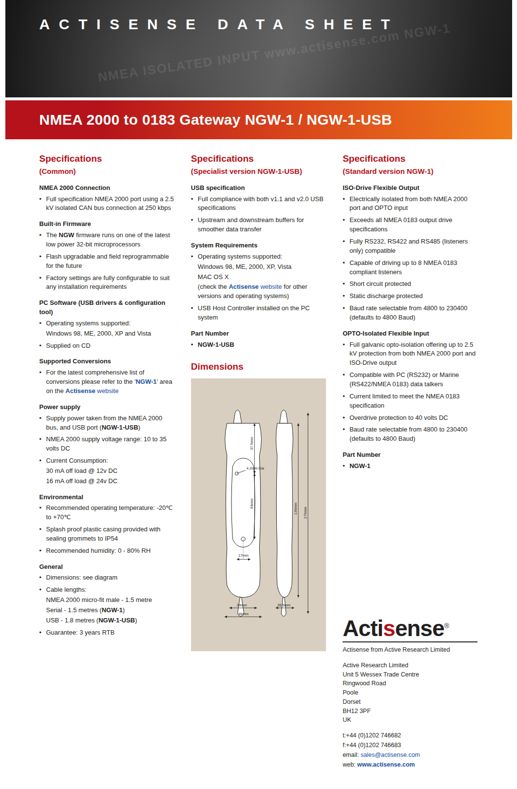Actisense Data Sheet
NMEA 2000 to 0183 Gateway NGW-1 / NGW-1-USB
Specifications
(Common)
NMEA 2000 Connection
Full specification NMEA 2000 port using a 2.5 kV isolated CAN bus connection at 250 kbps
Built-in Firmware
The NGW firmware runs on one of the latest low power 32-bit microprocessors
Flash upgradable and field reprogrammable for the future
Factory settings are fully configurable to suit any installation requirements
PC Software (USB drivers & configuration tool)
Operating systems supported:
Windows 98, ME, 2000, XP and Vista
Supplied on CD
Supported Conversions
For the latest comprehensive list of conversions please refer to the 'NGW-1' area on the Actisense website
Power supply
Supply power taken from the NMEA 2000 bus, and USB port (NGW-1-USB)
NMEA 2000 supply voltage range: 10 to 35 volts DC
Current Consumption:
30 mA off load @ 12v DC
16 mA off load @ 24v DC
Environmental
Recommended operating temperature: -20℃ to +70℃
Splash proof plastic casing provided with sealing grommets to IP54
Recommended humidity: 0 - 80% RH
General
Dimensions: see diagram
Cable lengths:
NMEA 2000 micro-fit male - 1.5 metre
Serial - 1.5 metres (NGW-1)
USB - 1.8 metres (NGW-1-USB)
Guarantee: 3 years RTB
Specifications
(Specialist version NGW-1-USB)
USB specification
Full compliance with both v1.1 and v2.0 USB specifications
Upstream and downstream buffers for smoother data transfer
System Requirements
Operating systems supported:
Windows 98, ME, 2000, XP, Vista
MAC OS X
(check the Actisense website for other versions and operating systems)
USB Host Controller installed on the PC system
Part Number
NGW-1-USB
Dimensions
4.2mm Dia 37.5mm 64mm 17mm 34mm 46mm 139mm 179mm 28.5mm
Specifications
(Standard version NGW-1)
ISO-Drive Flexible Output
Electrically isolated from both NMEA 2000 port and OPTO input
Exceeds all NMEA 0183 output drive specifications
Fully RS232, RS422 and RS485 (listeners only) compatible
Capable of driving up to 8 NMEA 0183 compliant listeners
Short circuit protected
Static discharge protected
Baud rate selectable from 4800 to 230400 (defaults to 4800 Baud)
OPTO-Isolated Flexible Input
Full galvanic opto-isolation offering up to 2.5 kV protection from both NMEA 2000 port and ISO-Drive output
Compatible with PC (RS232) or Marine (RS422/NMEA 0183) data talkers
Current limited to meet the NMEA 0183 specification
Overdrive protection to 40 volts DC
Baud rate selectable from 4800 to 230400 (defaults to 4800 Baud)
Part Number
NGW-1
Acti sense®
Actisense from Active Research Limited
Active Research Limited
Unit 5 Wessex Trade Centre
Ringwood Road
Poole
Dorset
BH12 3PF
UK
t:+44 (0)1202 746682
f:+44 (0)1202 746683
email: sales@actisense.com
web: www.actisense.com